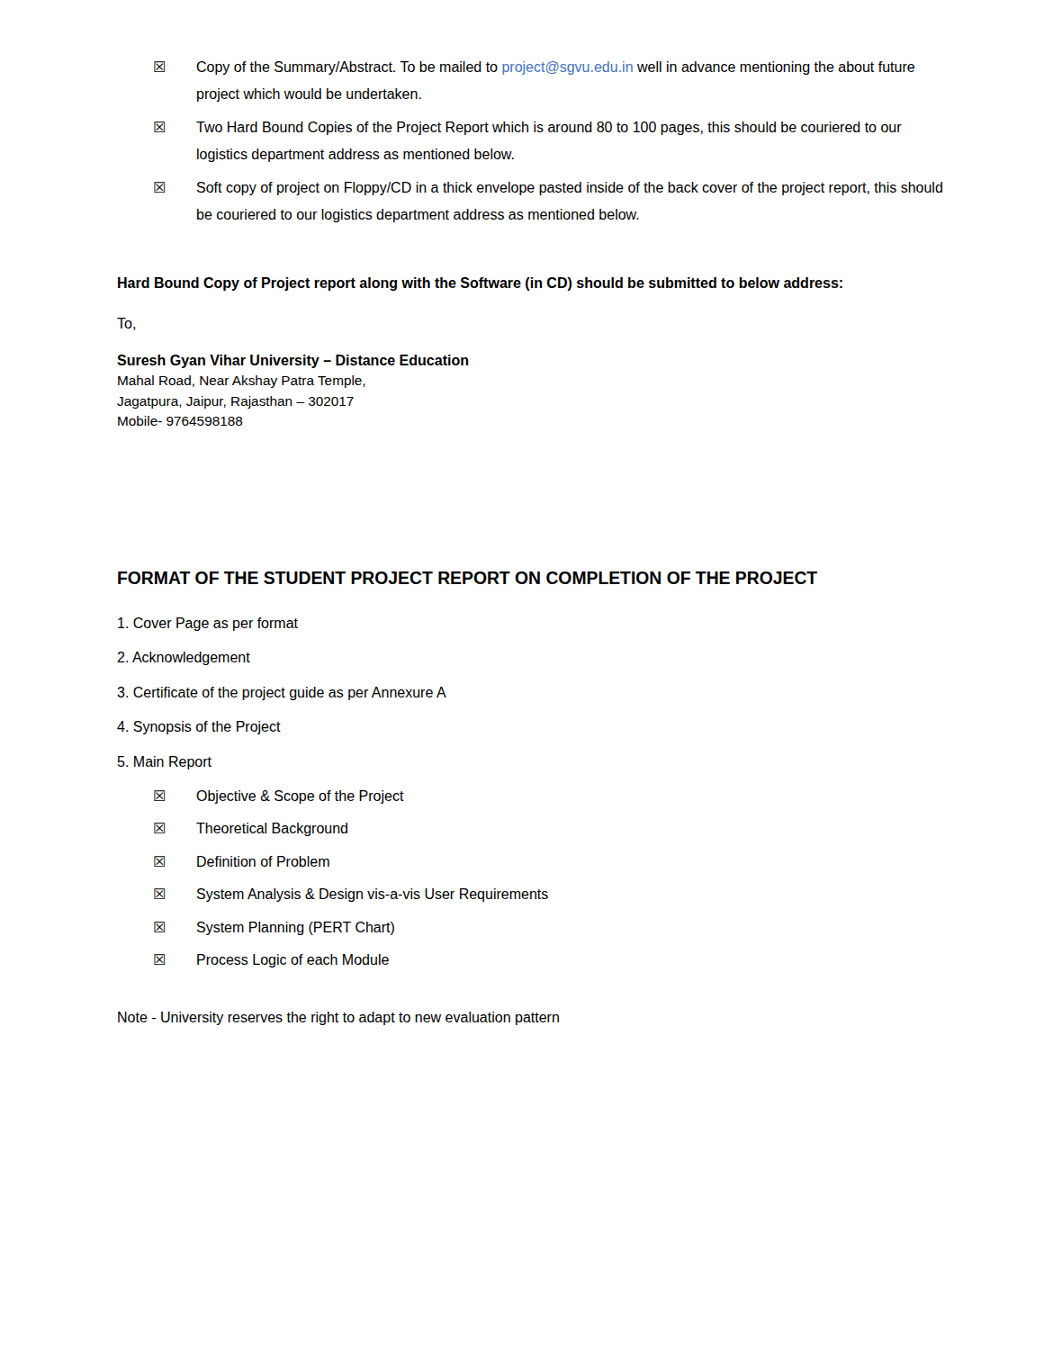Copy of the Summary/Abstract. To be mailed to project@sgvu.edu.in well in advance mentioning the about future project which would be undertaken.
Two Hard Bound Copies of the Project Report which is around 80 to 100 pages, this should be couriered to our logistics department address as mentioned below.
Soft copy of project on Floppy/CD in a thick envelope pasted inside of the back cover of the project report, this should be couriered to our logistics department address as mentioned below.
Hard Bound Copy of Project report along with the Software (in CD) should be submitted to below address:
To,
Suresh Gyan Vihar University – Distance Education
Mahal Road, Near Akshay Patra Temple,
Jagatpura, Jaipur, Rajasthan – 302017
Mobile- 9764598188
FORMAT OF THE STUDENT PROJECT REPORT ON COMPLETION OF THE PROJECT
Cover Page as per format
Acknowledgement
Certificate of the project guide as per Annexure A
Synopsis of the Project
Main Report
Objective & Scope of the Project
Theoretical Background
Definition of Problem
System Analysis & Design vis-a-vis User Requirements
System Planning (PERT Chart)
Process Logic of each Module
Note - University reserves the right to adapt to new evaluation pattern